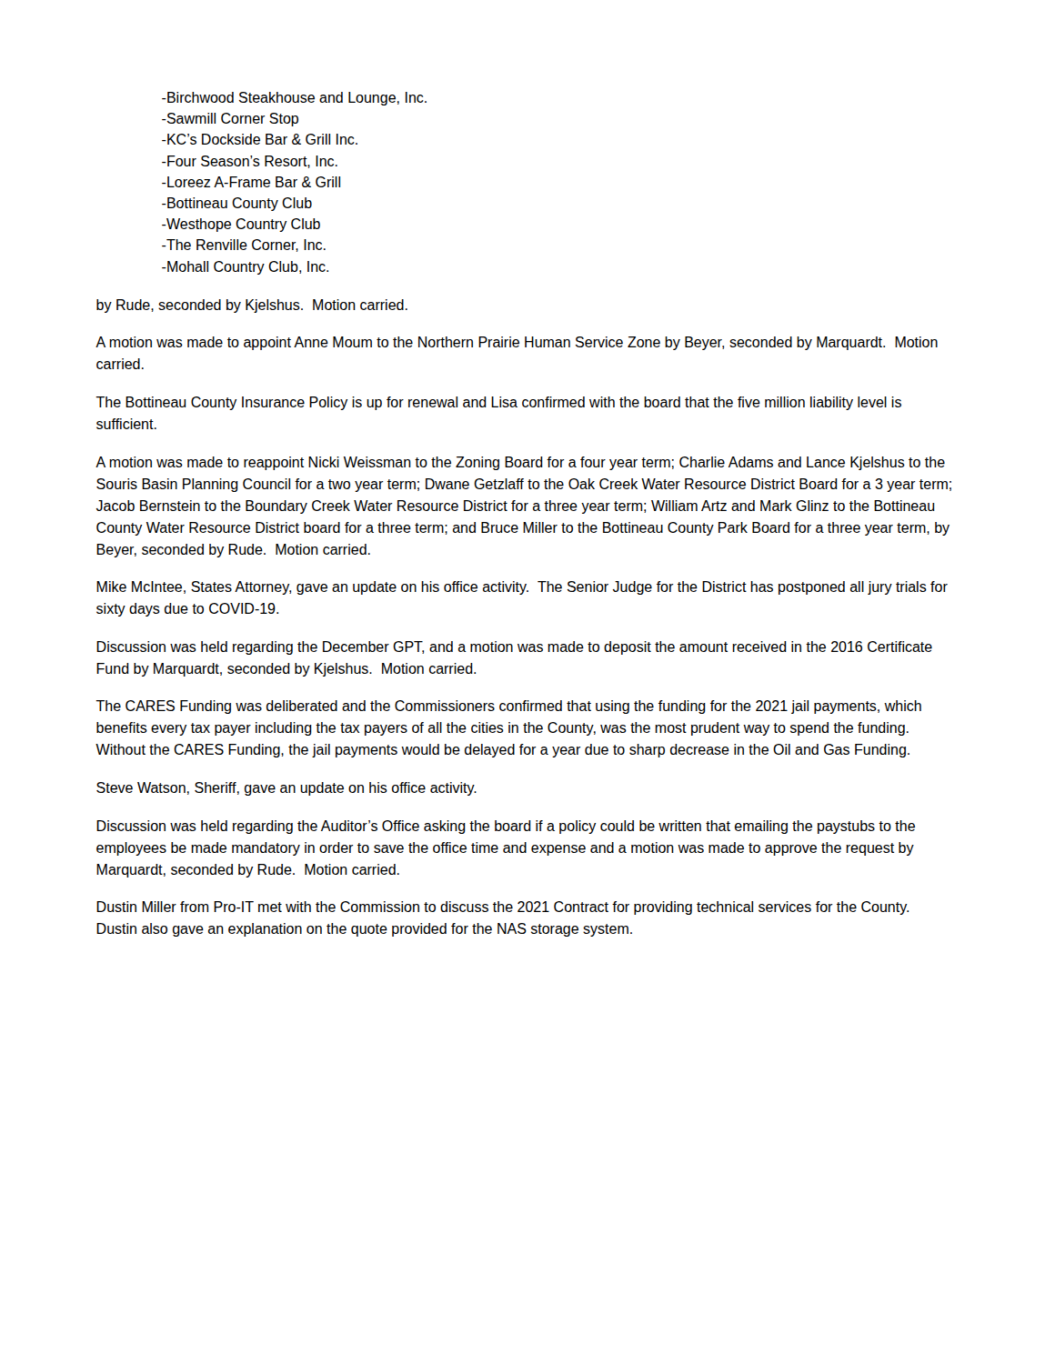-Birchwood Steakhouse and Lounge, Inc.
-Sawmill Corner Stop
-KC’s Dockside Bar & Grill Inc.
-Four Season’s Resort, Inc.
-Loreez A-Frame Bar & Grill
-Bottineau County Club
-Westhope Country Club
-The Renville Corner, Inc.
-Mohall Country Club, Inc.
by Rude, seconded by Kjelshus. Motion carried.
A motion was made to appoint Anne Moum to the Northern Prairie Human Service Zone by Beyer, seconded by Marquardt. Motion carried.
The Bottineau County Insurance Policy is up for renewal and Lisa confirmed with the board that the five million liability level is sufficient.
A motion was made to reappoint Nicki Weissman to the Zoning Board for a four year term; Charlie Adams and Lance Kjelshus to the Souris Basin Planning Council for a two year term; Dwane Getzlaff to the Oak Creek Water Resource District Board for a 3 year term; Jacob Bernstein to the Boundary Creek Water Resource District for a three year term; William Artz and Mark Glinz to the Bottineau County Water Resource District board for a three term; and Bruce Miller to the Bottineau County Park Board for a three year term, by Beyer, seconded by Rude. Motion carried.
Mike McIntee, States Attorney, gave an update on his office activity. The Senior Judge for the District has postponed all jury trials for sixty days due to COVID-19.
Discussion was held regarding the December GPT, and a motion was made to deposit the amount received in the 2016 Certificate Fund by Marquardt, seconded by Kjelshus. Motion carried.
The CARES Funding was deliberated and the Commissioners confirmed that using the funding for the 2021 jail payments, which benefits every tax payer including the tax payers of all the cities in the County, was the most prudent way to spend the funding. Without the CARES Funding, the jail payments would be delayed for a year due to sharp decrease in the Oil and Gas Funding.
Steve Watson, Sheriff, gave an update on his office activity.
Discussion was held regarding the Auditor’s Office asking the board if a policy could be written that emailing the paystubs to the employees be made mandatory in order to save the office time and expense and a motion was made to approve the request by Marquardt, seconded by Rude. Motion carried.
Dustin Miller from Pro-IT met with the Commission to discuss the 2021 Contract for providing technical services for the County. Dustin also gave an explanation on the quote provided for the NAS storage system.